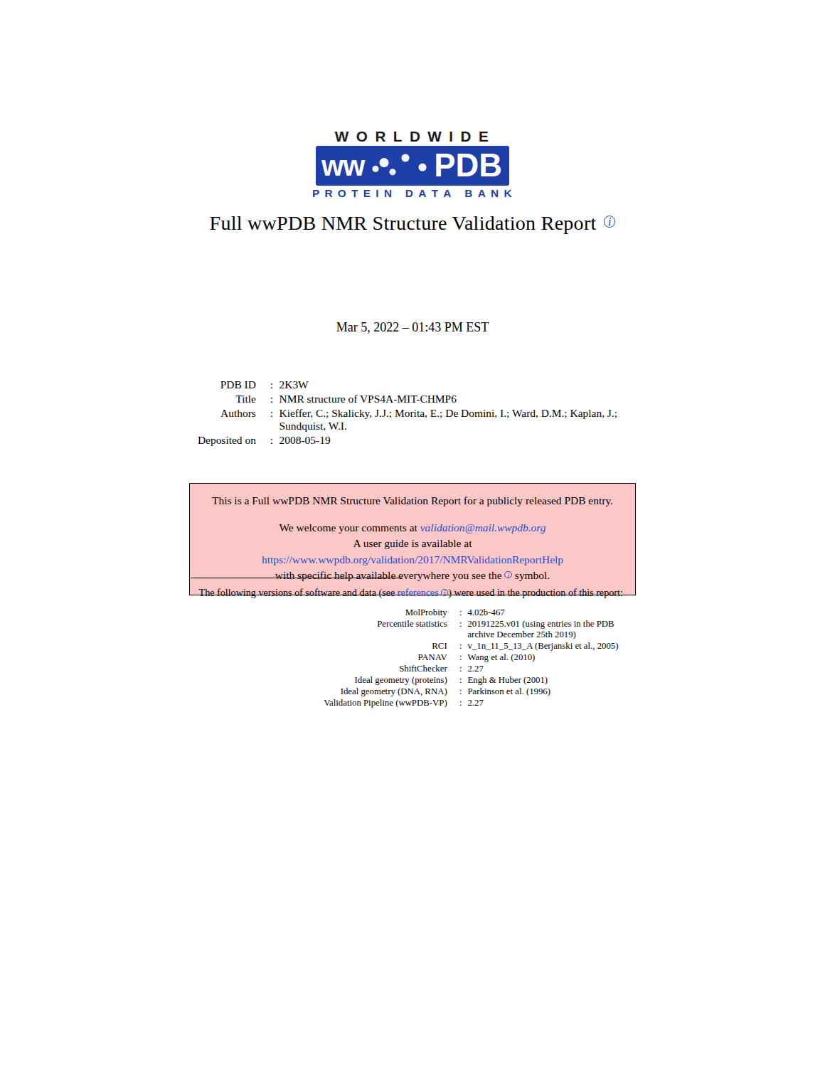W O R L D W I D E
ww PDB
P R O T E I N D A T A B A N K
Full wwPDB NMR Structure Validation Report i
Mar 5, 2022 – 01:43 PM EST
| PDB ID | : | 2K3W |
| Title | : | NMR structure of VPS4A-MIT-CHMP6 |
| Authors | : | Kieffer, C.; Skalicky, J.J.; Morita, E.; De Domini, I.; Ward, D.M.; Kaplan, J.; Sundquist, W.I. |
| Deposited on | : | 2008-05-19 |
This is a Full wwPDB NMR Structure Validation Report for a publicly released PDB entry. We welcome your comments at validation@mail.wwpdb.org
A user guide is available at
https://www.wwpdb.org/validation/2017/NMRValidationReportHelp
with specific help available everywhere you see the i symbol.
The following versions of software and data (see references i) were used in the production of this report:
| MolProbity | : | 4.02b-467 |
| Percentile statistics | : | 20191225.v01 (using entries in the PDB archive December 25th 2019) |
| RCI | : | v_1n_11_5_13_A (Berjanski et al., 2005) |
| PANAV | : | Wang et al. (2010) |
| ShiftChecker | : | 2.27 |
| Ideal geometry (proteins) | : | Engh & Huber (2001) |
| Ideal geometry (DNA, RNA) | : | Parkinson et al. (1996) |
| Validation Pipeline (wwPDB-VP) | : | 2.27 |